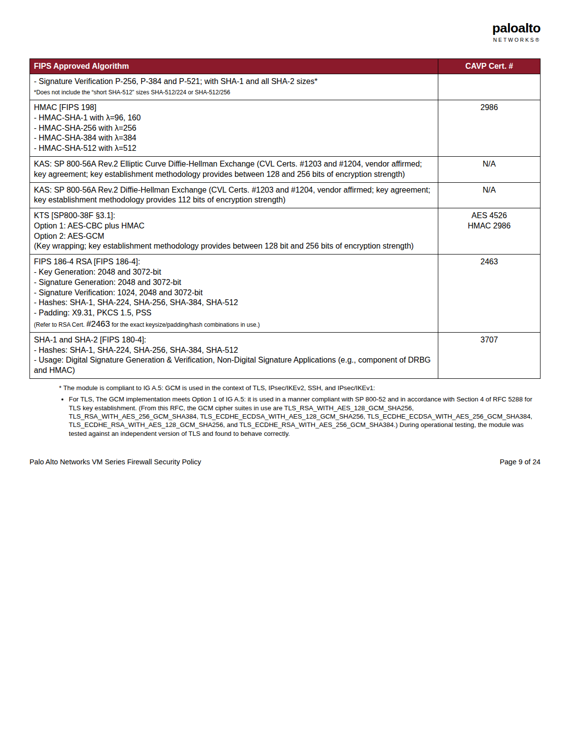paloalto
NETWORKS®
| FIPS Approved Algorithm | CAVP Cert. # |
| --- | --- |
| - Signature Verification P-256, P-384 and P-521; with SHA-1 and all SHA-2 sizes* *Does not include the “short SHA-512” sizes SHA-512/224 or SHA-512/256 | |
| HMAC [FIPS 198] - HMAC-SHA-1 with λ=96, 160 - HMAC-SHA-256 with λ=256 - HMAC-SHA-384 with λ=384 - HMAC-SHA-512 with λ=512 | 2986 |
| KAS: SP 800-56A Rev.2 Elliptic Curve Diffie-Hellman Exchange (CVL Certs. #1203 and #1204, vendor affirmed; key agreement; key establishment methodology provides between 128 and 256 bits of encryption strength) | N/A |
| KAS: SP 800-56A Rev.2 Diffie-Hellman Exchange (CVL Certs. #1203 and #1204, vendor affirmed; key agreement; key establishment methodology provides 112 bits of encryption strength) | N/A |
| KTS [SP800-38F §3.1]: Option 1: AES-CBC plus HMAC Option 2: AES-GCM (Key wrapping; key establishment methodology provides between 128 bit and 256 bits of encryption strength) | AES 4526 HMAC 2986 |
| FIPS 186-4 RSA [FIPS 186-4]: - Key Generation: 2048 and 3072-bit - Signature Generation: 2048 and 3072-bit - Signature Verification: 1024, 2048 and 3072-bit - Hashes: SHA-1, SHA-224, SHA-256, SHA-384, SHA-512 - Padding: X9.31, PKCS 1.5, PSS (Refer to RSA Cert. #2463 for the exact keysize/padding/hash combinations in use.) | 2463 |
| SHA-1 and SHA-2 [FIPS 180-4]: - Hashes: SHA-1, SHA-224, SHA-256, SHA-384, SHA-512 - Usage: Digital Signature Generation & Verification, Non-Digital Signature Applications (e.g., component of DRBG and HMAC) | 3707 |
* The module is compliant to IG A.5: GCM is used in the context of TLS, IPsec/IKEv2, SSH, and IPsec/IKEv1:
For TLS, The GCM implementation meets Option 1 of IG A.5: it is used in a manner compliant with SP 800-52 and in accordance with Section 4 of RFC 5288 for TLS key establishment. (From this RFC, the GCM cipher suites in use are TLS_RSA_WITH_AES_128_GCM_SHA256, TLS_RSA_WITH_AES_256_GCM_SHA384, TLS_ECDHE_ECDSA_WITH_AES_128_GCM_SHA256, TLS_ECDHE_ECDSA_WITH_AES_256_GCM_SHA384, TLS_ECDHE_RSA_WITH_AES_128_GCM_SHA256, and TLS_ECDHE_RSA_WITH_AES_256_GCM_SHA384.) During operational testing, the module was tested against an independent version of TLS and found to behave correctly.
Palo Alto Networks VM Series Firewall Security Policy Page 9 of 24